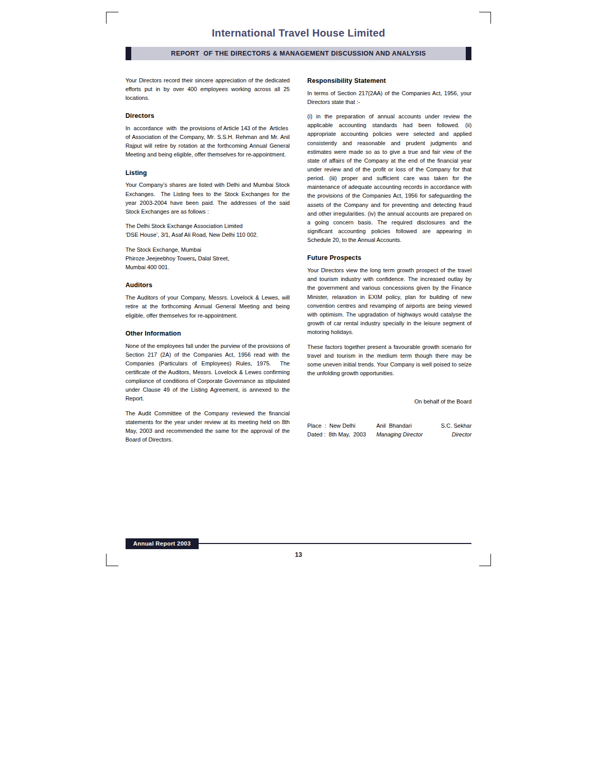International Travel House Limited
Report of the Directors & Management Discussion and Analysis
Your Directors record their sincere appreciation of the dedicated efforts put in by over 400 employees working across all 25 locations.
Directors
In accordance with the provisions of Article 143 of the Articles of Association of the Company, Mr. S.S.H. Rehman and Mr. Anil Rajput will retire by rotation at the forthcoming Annual General Meeting and being eligible, offer themselves for re-appointment.
Listing
Your Company’s shares are listed with Delhi and Mumbai Stock Exchanges. The Listing fees to the Stock Exchanges for the year 2003-2004 have been paid. The addresses of the said Stock Exchanges are as follows :
The Delhi Stock Exchange Association Limited
‘DSE House’, 3/1, Asaf Ali Road, New Delhi 110 002.
The Stock Exchange, Mumbai
Phiroze Jeejeebhoy Towers, Dalal Street,
Mumbai 400 001.
Auditors
The Auditors of your Company, Messrs. Lovelock & Lewes, will retire at the forthcoming Annual General Meeting and being eligible, offer themselves for re-appointment.
Other Information
None of the employees fall under the purview of the provisions of Section 217 (2A) of the Companies Act, 1956 read with the Companies (Particulars of Employees) Rules, 1975. The certificate of the Auditors, Messrs. Lovelock & Lewes confirming compliance of conditions of Corporate Governance as stipulated under Clause 49 of the Listing Agreement, is annexed to the Report.
The Audit Committee of the Company reviewed the financial statements for the year under review at its meeting held on 8th May, 2003 and recommended the same for the approval of the Board of Directors.
Responsibility Statement
In terms of Section 217(2AA) of the Companies Act, 1956, your Directors state that :-
(i) in the preparation of annual accounts under review the applicable accounting standards had been followed. (ii) appropriate accounting policies were selected and applied consistently and reasonable and prudent judgments and estimates were made so as to give a true and fair view of the state of affairs of the Company at the end of the financial year under review and of the profit or loss of the Company for that period. (iii) proper and sufficient care was taken for the maintenance of adequate accounting records in accordance with the provisions of the Companies Act, 1956 for safeguarding the assets of the Company and for preventing and detecting fraud and other irregularities. (iv) the annual accounts are prepared on a going concern basis. The required disclosures and the significant accounting policies followed are appearing in Schedule 20, to the Annual Accounts.
Future Prospects
Your Directors view the long term growth prospect of the travel and tourism industry with confidence. The increased outlay by the government and various concessions given by the Finance Minister, relaxation in EXIM policy, plan for building of new convention centres and revamping of airports are being viewed with optimism. The upgradation of highways would catalyse the growth of car rental industry specially in the leisure segment of motoring holidays.
These factors together present a favourable growth scenario for travel and tourism in the medium term though there may be some uneven initial trends. Your Company is well poised to seize the unfolding growth opportunities.
On behalf of the Board
| Place : New Delhi | Anil Bhandari | S.C. Sekhar |
| Dated : 8th May, 2003 | Managing Director | Director |
Annual Report 2003
13